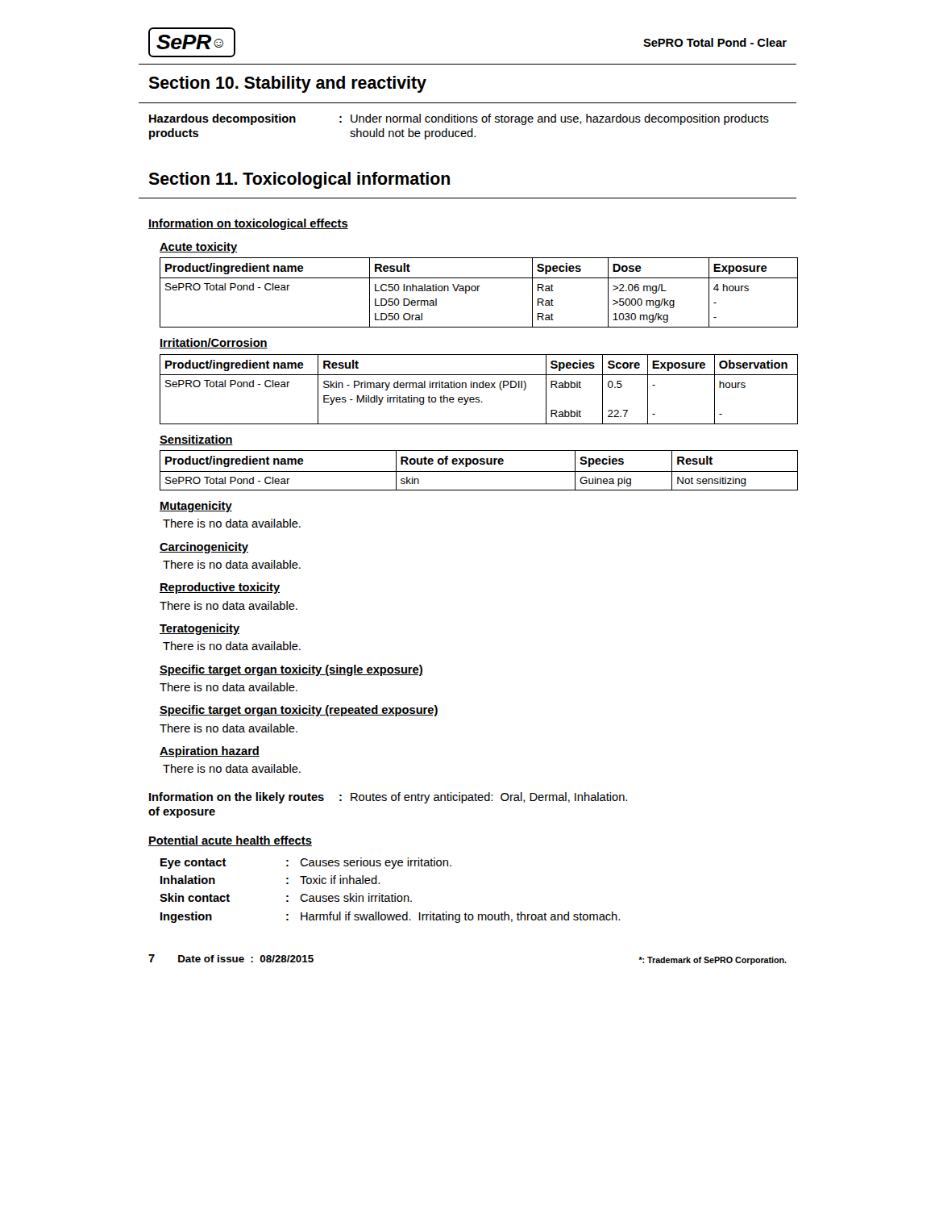SePR☺
SePRO Total Pond - Clear
Section 10. Stability and reactivity
Hazardous decomposition products
:
Under normal conditions of storage and use, hazardous decomposition products should not be produced.
Section 11. Toxicological information
Information on toxicological effects
Acute toxicity
| Product/ingredient name | Result | Species | Dose | Exposure |
| --- | --- | --- | --- | --- |
| SePRO Total Pond - Clear | LC50 Inhalation Vapor LD50 Dermal LD50 Oral | Rat Rat Rat | >2.06 mg/L >5000 mg/kg 1030 mg/kg | 4 hours - - |
Irritation/Corrosion
| Product/ingredient name | Result | Species | Score | Exposure | Observation |
| --- | --- | --- | --- | --- | --- |
| SePRO Total Pond - Clear | Skin - Primary dermal irritation index (PDII) Eyes - Mildly irritating to the eyes. | Rabbit Rabbit | 0.5 22.7 | - - | hours - |
Sensitization
| Product/ingredient name | Route of exposure | Species | Result |
| --- | --- | --- | --- |
| SePRO Total Pond - Clear | skin | Guinea pig | Not sensitizing |
Mutagenicity
There is no data available.
Carcinogenicity
There is no data available.
Reproductive toxicity
There is no data available.
Teratogenicity
There is no data available.
Specific target organ toxicity (single exposure)
There is no data available.
Specific target organ toxicity (repeated exposure)
There is no data available.
Aspiration hazard
There is no data available.
Information on the likely routes of exposure
:
Routes of entry anticipated: Oral, Dermal, Inhalation.
Potential acute health effects
| Eye contact | : | Causes serious eye irritation. |
| Inhalation | : | Toxic if inhaled. |
| Skin contact | : | Causes skin irritation. |
| Ingestion | : | Harmful if swallowed. Irritating to mouth, throat and stomach. |
7 Date of issue : 08/28/2015
*: Trademark of SePRO Corporation.